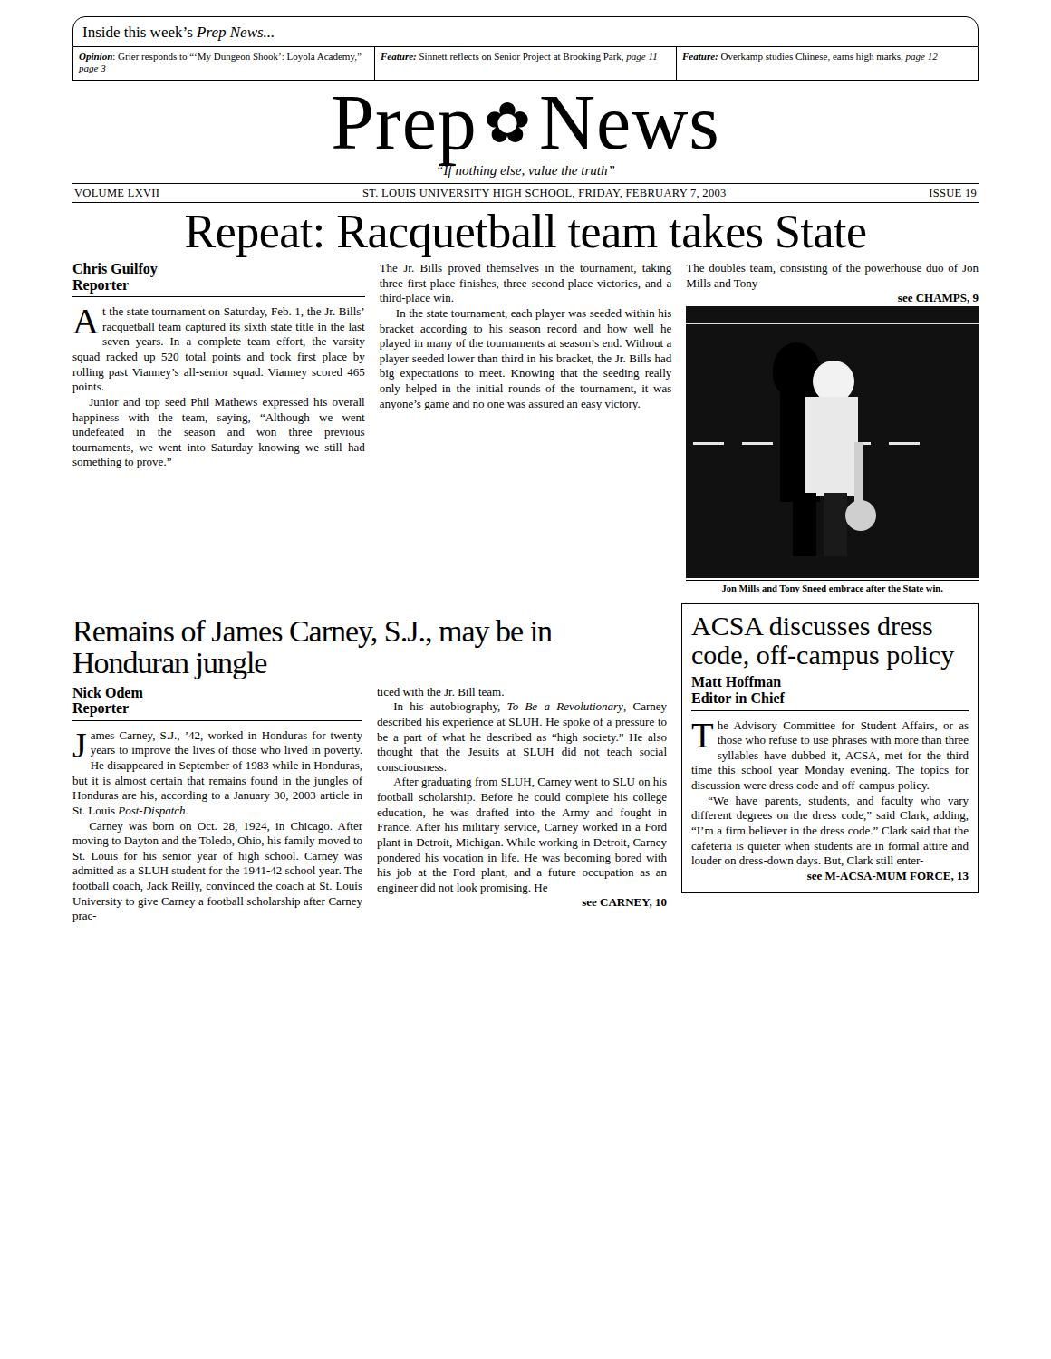Inside this week’s Prep News...
Opinion: Grier responds to “‘My Dungeon Shook’: Loyola Academy,” page 3
Feature: Sinnett reflects on Senior Project at Brooking Park, page 11
Feature: Overkamp studies Chinese, earns high marks, page 12
Prep✿News
“If nothing else, value the truth”
VOLUME LXVII ST. LOUIS UNIVERSITY HIGH SCHOOL, FRIDAY, FEBRUARY 7, 2003 ISSUE 19
Repeat: Racquetball team takes State
Chris Guilfoy
Reporter
At the state tournament on Saturday, Feb. 1, the Jr. Bills’ racquetball team captured its sixth state title in the last seven years. In a complete team effort, the varsity squad racked up 520 total points and took first place by rolling past Vianney’s all-senior squad. Vianney scored 465 points.
Junior and top seed Phil Mathews expressed his overall happiness with the team, saying, “Although we went undefeated in the season and won three previous tournaments, we went into Saturday knowing we still had something to prove.”
The Jr. Bills proved themselves in the tournament, taking three first-place finishes, three second-place victories, and a third-place win.
In the state tournament, each player was seeded within his bracket according to his season record and how well he played in many of the tournaments at season’s end. Without a player seeded lower than third in his bracket, the Jr. Bills had big expectations to meet. Knowing that the seeding really only helped in the initial rounds of the tournament, it was anyone’s game and no one was assured an easy victory.
The doubles team, consisting of the powerhouse duo of Jon Mills and Tony
see CHAMPS, 9
Jon Mills and Tony Sneed embrace after the State win.
Remains of James Carney, S.J., may be in Honduran jungle
Nick Odem
Reporter
James Carney, S.J., ’42, worked in Honduras for twenty years to improve the lives of those who lived in poverty. He disappeared in September of 1983 while in Honduras, but it is almost certain that remains found in the jungles of Honduras are his, according to a January 30, 2003 article in St. Louis Post-Dispatch.
Carney was born on Oct. 28, 1924, in Chicago. After moving to Dayton and the Toledo, Ohio, his family moved to St. Louis for his senior year of high school. Carney was admitted as a SLUH student for the 1941-42 school year. The football coach, Jack Reilly, convinced the coach at St. Louis University to give Carney a football scholarship after Carney prac-
ticed with the Jr. Bill team.
In his autobiography, To Be a Revolutionary, Carney described his experience at SLUH. He spoke of a pressure to be a part of what he described as “high society.” He also thought that the Jesuits at SLUH did not teach social consciousness.
After graduating from SLUH, Carney went to SLU on his football scholarship. Before he could complete his college education, he was drafted into the Army and fought in France. After his military service, Carney worked in a Ford plant in Detroit, Michigan. While working in Detroit, Carney pondered his vocation in life. He was becoming bored with his job at the Ford plant, and a future occupation as an engineer did not look promising. He
see CARNEY, 10
ACSA discusses dress code, off-campus policy
Matt Hoffman
Editor in Chief
The Advisory Committee for Student Affairs, or as those who refuse to use phrases with more than three syllables have dubbed it, ACSA, met for the third time this school year Monday evening. The topics for discussion were dress code and off-campus policy.
“We have parents, students, and faculty who vary different degrees on the dress code,” said Clark, adding, “I’m a firm believer in the dress code.” Clark said that the cafeteria is quieter when students are in formal attire and louder on dress-down days. But, Clark still enter-
see M-ACSA-MUM FORCE, 13